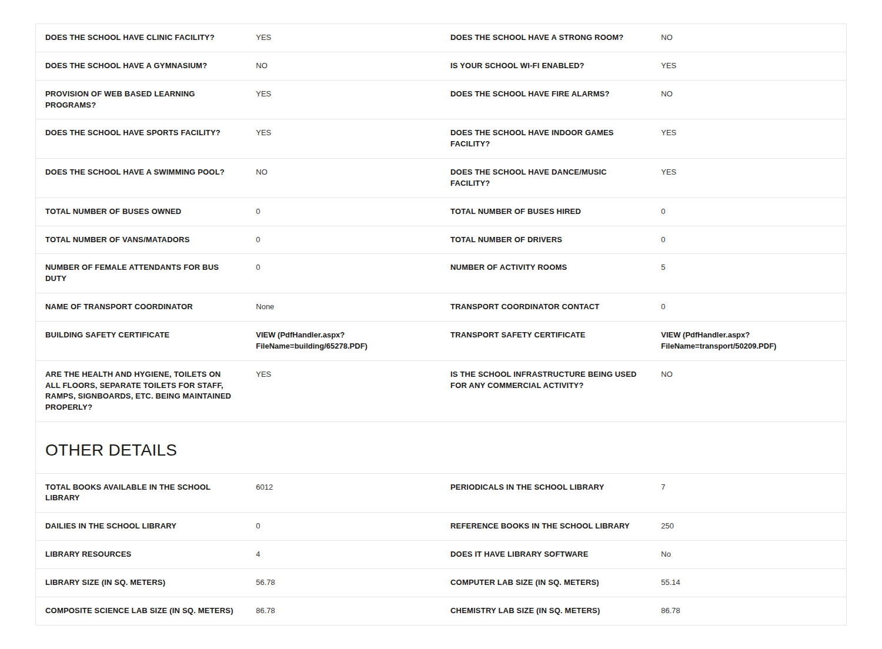| Does the school have clinic facility? | YES | Does the school have a strong room? | NO |
| Does the school have a gymnasium? | NO | Is your school Wi-Fi enabled? | YES |
| Provision of web based learning programs? | YES | Does the school have fire alarms? | NO |
| Does the school have sports facility? | YES | Does the school have indoor games facility? | YES |
| Does the school have a swimming pool? | NO | Does the school have dance/music facility? | YES |
| Total number of buses owned | 0 | Total number of buses hired | 0 |
| Total number of vans/matadors | 0 | Total number of drivers | 0 |
| Number of female attendants for bus duty | 0 | Number of activity rooms | 5 |
| Name of transport coordinator | None | Transport coordinator contact | 0 |
| Building safety certificate | VIEW (PdfHandler.aspx?FileName=building/65278.PDF) | Transport safety certificate | VIEW (PdfHandler.aspx?FileName=transport/50209.PDF) |
| Are the health and hygiene, toilets on all floors, separate toilets for staff, ramps, signboards, etc. being maintained properly? | YES | Is the school infrastructure being used for any commercial activity? | NO |
| OTHER DETAILS |
| Total books available in the school library | 6012 | Periodicals in the school library | 7 |
| Dailies in the school library | 0 | Reference books in the school library | 250 |
| Library resources | 4 | Does it have library software | No |
| Library size (in sq. meters) | 56.78 | Computer lab size (in sq. meters) | 55.14 |
| Composite science lab size (in sq. meters) | 86.78 | Chemistry lab size (in sq. meters) | 86.78 |